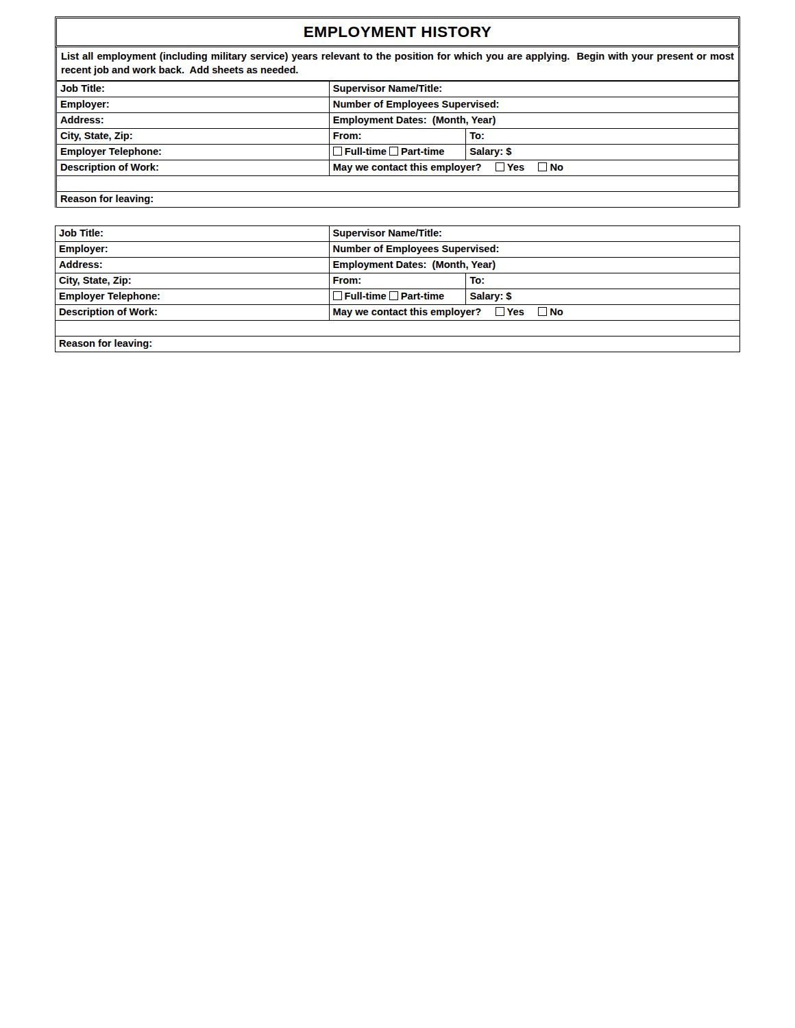EMPLOYMENT HISTORY
List all employment (including military service) years relevant to the position for which you are applying. Begin with your present or most recent job and work back. Add sheets as needed.
| Job Title: | Supervisor Name/Title: |
| Employer: | Number of Employees Supervised: |
| Address: | Employment Dates: (Month, Year) |
| City, State, Zip: | From: | To: |
| Employer Telephone: | Full-time Part-time | Salary: $ |
| Description of Work: | May we contact this employer? Yes No |
| Reason for leaving: |
| Job Title: | Supervisor Name/Title: |
| Employer: | Number of Employees Supervised: |
| Address: | Employment Dates: (Month, Year) |
| City, State, Zip: | From: | To: |
| Employer Telephone: | Full-time Part-time | Salary: $ |
| Description of Work: | May we contact this employer? Yes No |
| Reason for leaving: |